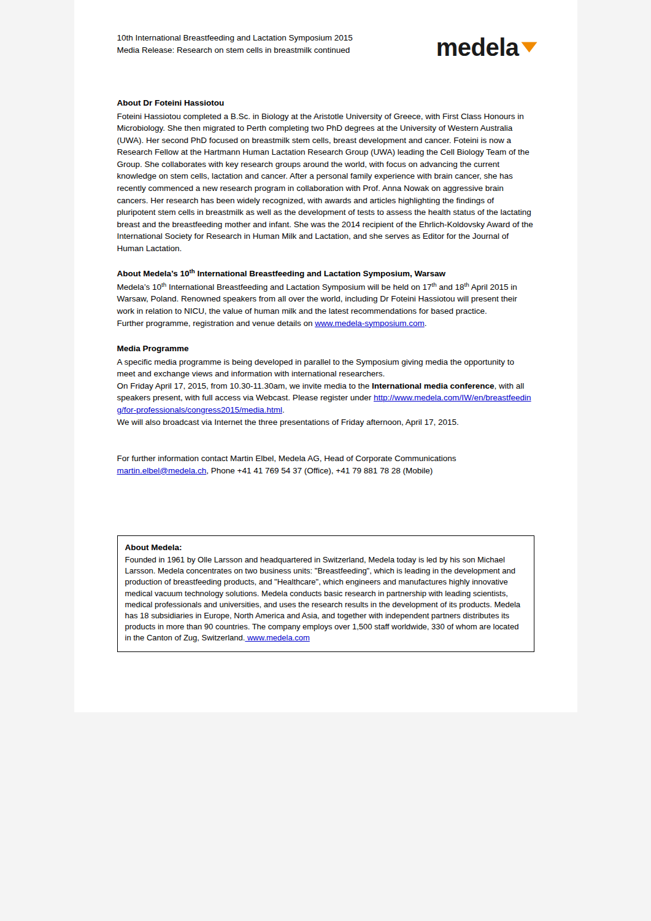10th International Breastfeeding and Lactation Symposium 2015
Media Release: Research on stem cells in breastmilk continued
medela
About Dr Foteini Hassiotou
Foteini Hassiotou completed a B.Sc. in Biology at the Aristotle University of Greece, with First Class Honours in Microbiology. She then migrated to Perth completing two PhD degrees at the University of Western Australia (UWA). Her second PhD focused on breastmilk stem cells, breast development and cancer. Foteini is now a Research Fellow at the Hartmann Human Lactation Research Group (UWA) leading the Cell Biology Team of the Group. She collaborates with key research groups around the world, with focus on advancing the current knowledge on stem cells, lactation and cancer. After a personal family experience with brain cancer, she has recently commenced a new research program in collaboration with Prof. Anna Nowak on aggressive brain cancers. Her research has been widely recognized, with awards and articles highlighting the findings of pluripotent stem cells in breastmilk as well as the development of tests to assess the health status of the lactating breast and the breastfeeding mother and infant. She was the 2014 recipient of the Ehrlich-Koldovsky Award of the International Society for Research in Human Milk and Lactation, and she serves as Editor for the Journal of Human Lactation.
About Medela’s 10th International Breastfeeding and Lactation Symposium, Warsaw
Medela’s 10th International Breastfeeding and Lactation Symposium will be held on 17th and 18th April 2015 in Warsaw, Poland. Renowned speakers from all over the world, including Dr Foteini Hassiotou will present their work in relation to NICU, the value of human milk and the latest recommendations for based practice.
Further programme, registration and venue details on www.medela-symposium.com.
Media Programme
A specific media programme is being developed in parallel to the Symposium giving media the opportunity to meet and exchange views and information with international researchers.
On Friday April 17, 2015, from 10.30-11.30am, we invite media to the International media conference, with all speakers present, with full access via Webcast. Please register under http://www.medela.com/IW/en/breastfeeding/for-professionals/congress2015/media.html.
We will also broadcast via Internet the three presentations of Friday afternoon, April 17, 2015.
For further information contact Martin Elbel, Medela AG, Head of Corporate Communications
martin.elbel@medela.ch, Phone +41 41 769 54 37 (Office), +41 79 881 78 28 (Mobile)
About Medela:
Founded in 1961 by Olle Larsson and headquartered in Switzerland, Medela today is led by his son Michael Larsson. Medela concentrates on two business units: "Breastfeeding", which is leading in the development and production of breastfeeding products, and "Healthcare", which engineers and manufactures highly innovative medical vacuum technology solutions. Medela conducts basic research in partnership with leading scientists, medical professionals and universities, and uses the research results in the development of its products. Medela has 18 subsidiaries in Europe, North America and Asia, and together with independent partners distributes its products in more than 90 countries. The company employs over 1,500 staff worldwide, 330 of whom are located in the Canton of Zug, Switzerland. www.medela.com